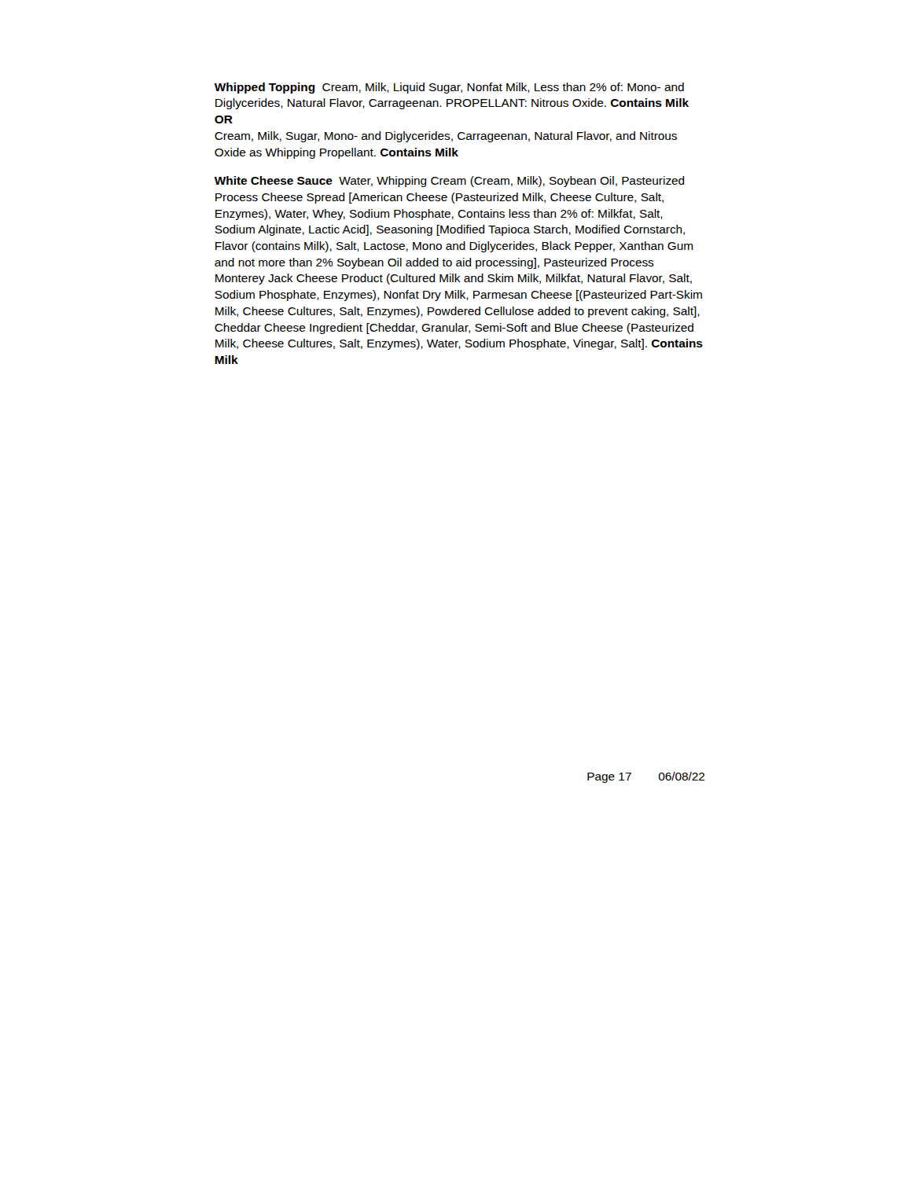Whipped Topping Cream, Milk, Liquid Sugar, Nonfat Milk, Less than 2% of: Mono- and Diglycerides, Natural Flavor, Carrageenan. PROPELLANT: Nitrous Oxide. Contains Milk
OR
Cream, Milk, Sugar, Mono- and Diglycerides, Carrageenan, Natural Flavor, and Nitrous Oxide as Whipping Propellant. Contains Milk
White Cheese Sauce Water, Whipping Cream (Cream, Milk), Soybean Oil, Pasteurized Process Cheese Spread [American Cheese (Pasteurized Milk, Cheese Culture, Salt, Enzymes), Water, Whey, Sodium Phosphate, Contains less than 2% of: Milkfat, Salt, Sodium Alginate, Lactic Acid], Seasoning [Modified Tapioca Starch, Modified Cornstarch, Flavor (contains Milk), Salt, Lactose, Mono and Diglycerides, Black Pepper, Xanthan Gum and not more than 2% Soybean Oil added to aid processing], Pasteurized Process Monterey Jack Cheese Product (Cultured Milk and Skim Milk, Milkfat, Natural Flavor, Salt, Sodium Phosphate, Enzymes), Nonfat Dry Milk, Parmesan Cheese [(Pasteurized Part-Skim Milk, Cheese Cultures, Salt, Enzymes), Powdered Cellulose added to prevent caking, Salt], Cheddar Cheese Ingredient [Cheddar, Granular, Semi-Soft and Blue Cheese (Pasteurized Milk, Cheese Cultures, Salt, Enzymes), Water, Sodium Phosphate, Vinegar, Salt]. Contains Milk
Page 1706/08/22